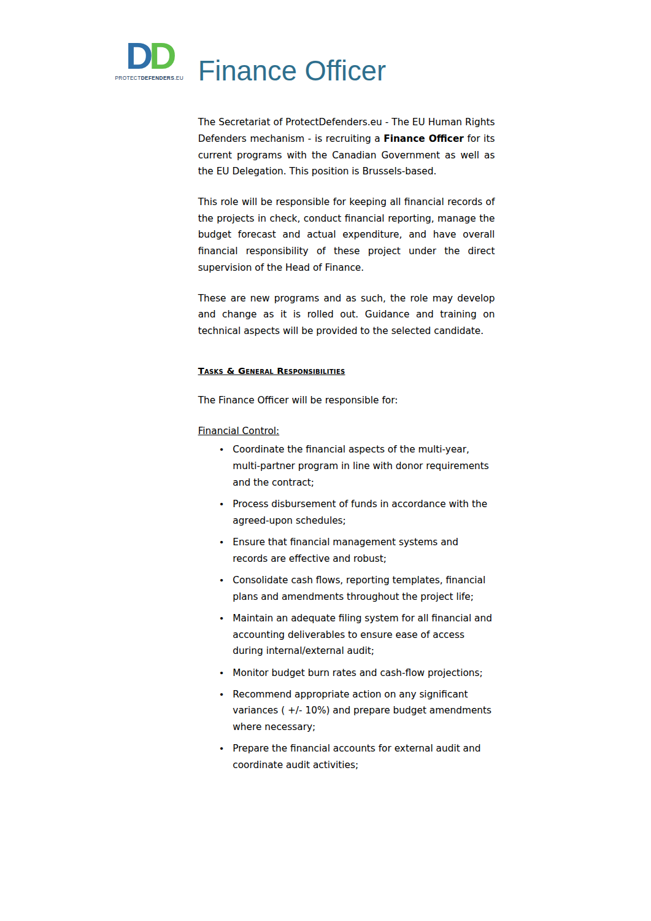DD
PROTECTDEFENDERS.EU
Finance Officer
The Secretariat of ProtectDefenders.eu - The EU Human Rights Defenders mechanism - is recruiting a Finance Officer for its current programs with the Canadian Government as well as the EU Delegation. This position is Brussels-based.
This role will be responsible for keeping all financial records of the projects in check, conduct financial reporting, manage the budget forecast and actual expenditure, and have overall financial responsibility of these project under the direct supervision of the Head of Finance.
These are new programs and as such, the role may develop and change as it is rolled out. Guidance and training on technical aspects will be provided to the selected candidate.
Tasks & General Responsibilities
The Finance Officer will be responsible for:
Financial Control:
Coordinate the financial aspects of the multi-year, multi-partner program in line with donor requirements and the contract;
Process disbursement of funds in accordance with the agreed-upon schedules;
Ensure that financial management systems and records are effective and robust;
Consolidate cash flows, reporting templates, financial plans and amendments throughout the project life;
Maintain an adequate filing system for all financial and accounting deliverables to ensure ease of access during internal/external audit;
Monitor budget burn rates and cash-flow projections;
Recommend appropriate action on any significant variances ( +/- 10%) and prepare budget amendments where necessary;
Prepare the financial accounts for external audit and coordinate audit activities;